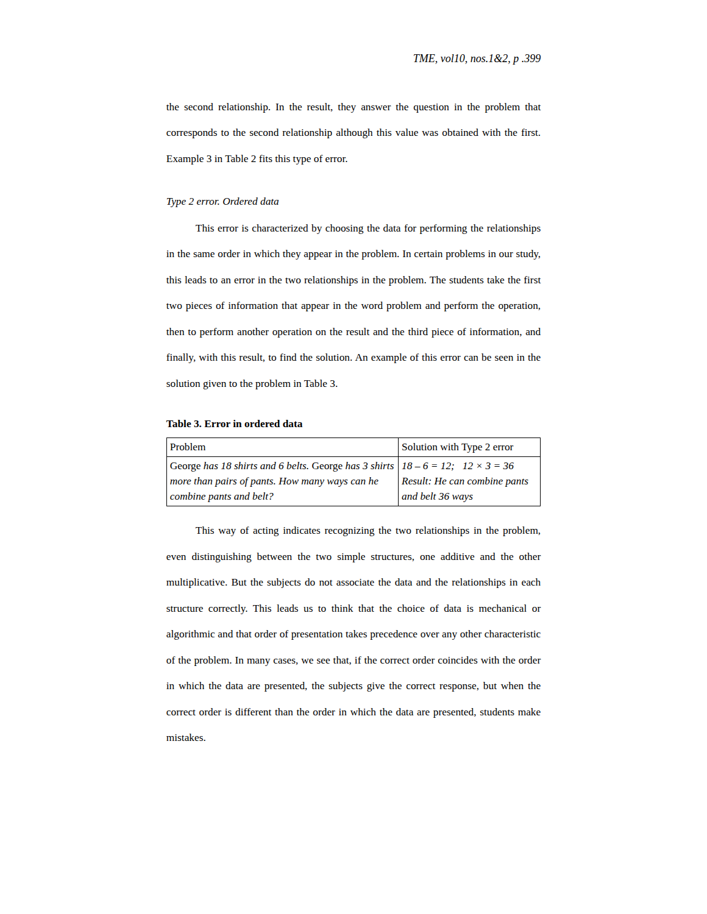TME, vol10, nos.1&2, p .399
the second relationship. In the result, they answer the question in the problem that corresponds to the second relationship although this value was obtained with the first. Example 3 in Table 2 fits this type of error.
Type 2 error. Ordered data
This error is characterized by choosing the data for performing the relationships in the same order in which they appear in the problem. In certain problems in our study, this leads to an error in the two relationships in the problem. The students take the first two pieces of information that appear in the word problem and perform the operation, then to perform another operation on the result and the third piece of information, and finally, with this result, to find the solution. An example of this error can be seen in the solution given to the problem in Table 3.
Table 3. Error in ordered data
| Problem | Solution with Type 2 error |
| --- | --- |
| George has 18 shirts and 6 belts. George has 3 shirts more than pairs of pants. How many ways can he combine pants and belt? | 18 – 6 = 12; 12 × 3 = 36 Result: He can combine pants and belt 36 ways |
This way of acting indicates recognizing the two relationships in the problem, even distinguishing between the two simple structures, one additive and the other multiplicative. But the subjects do not associate the data and the relationships in each structure correctly. This leads us to think that the choice of data is mechanical or algorithmic and that order of presentation takes precedence over any other characteristic of the problem. In many cases, we see that, if the correct order coincides with the order in which the data are presented, the subjects give the correct response, but when the correct order is different than the order in which the data are presented, students make mistakes.